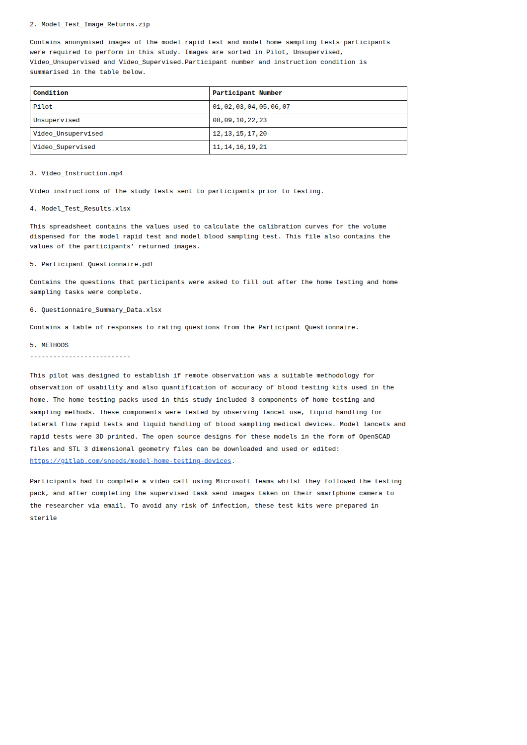2. Model_Test_Image_Returns.zip
Contains anonymised images of the model rapid test and model home sampling tests participants were required to perform in this study. Images are sorted in Pilot, Unsupervised, Video_Unsupervised and Video_Supervised.Participant number and instruction condition is summarised in the table below.
| Condition | Participant Number |
| --- | --- |
| Pilot | 01,02,03,04,05,06,07 |
| Unsupervised | 08,09,10,22,23 |
| Video_Unsupervised | 12,13,15,17,20 |
| Video_Supervised | 11,14,16,19,21 |
3. Video_Instruction.mp4
Video instructions of the study tests sent to participants prior to testing.
4. Model_Test_Results.xlsx
This spreadsheet contains the values used to calculate the calibration curves for the volume dispensed for the model rapid test and model blood sampling test. This file also contains the values of the participants’ returned images.
5. Participant_Questionnaire.pdf
Contains the questions that participants were asked to fill out after the home testing and home sampling tasks were complete.
6. Questionnaire_Summary_Data.xlsx
Contains a table of responses to rating questions from the Participant Questionnaire.
5. METHODS
--------------------------
This pilot was designed to establish if remote observation was a suitable methodology for observation of usability and also quantification of accuracy of blood testing kits used in the home. The home testing packs used in this study included 3 components of home testing and sampling methods. These components were tested by observing lancet use, liquid handling for lateral flow rapid tests and liquid handling of blood sampling medical devices. Model lancets and rapid tests were 3D printed. The open source designs for these models in the form of OpenSCAD files and STL 3 dimensional geometry files can be downloaded and used or edited: https://gitlab.com/sneeds/model-home-testing-devices.
Participants had to complete a video call using Microsoft Teams whilst they followed the testing pack, and after completing the supervised task send images taken on their smartphone camera to the researcher via email. To avoid any risk of infection, these test kits were prepared in sterile